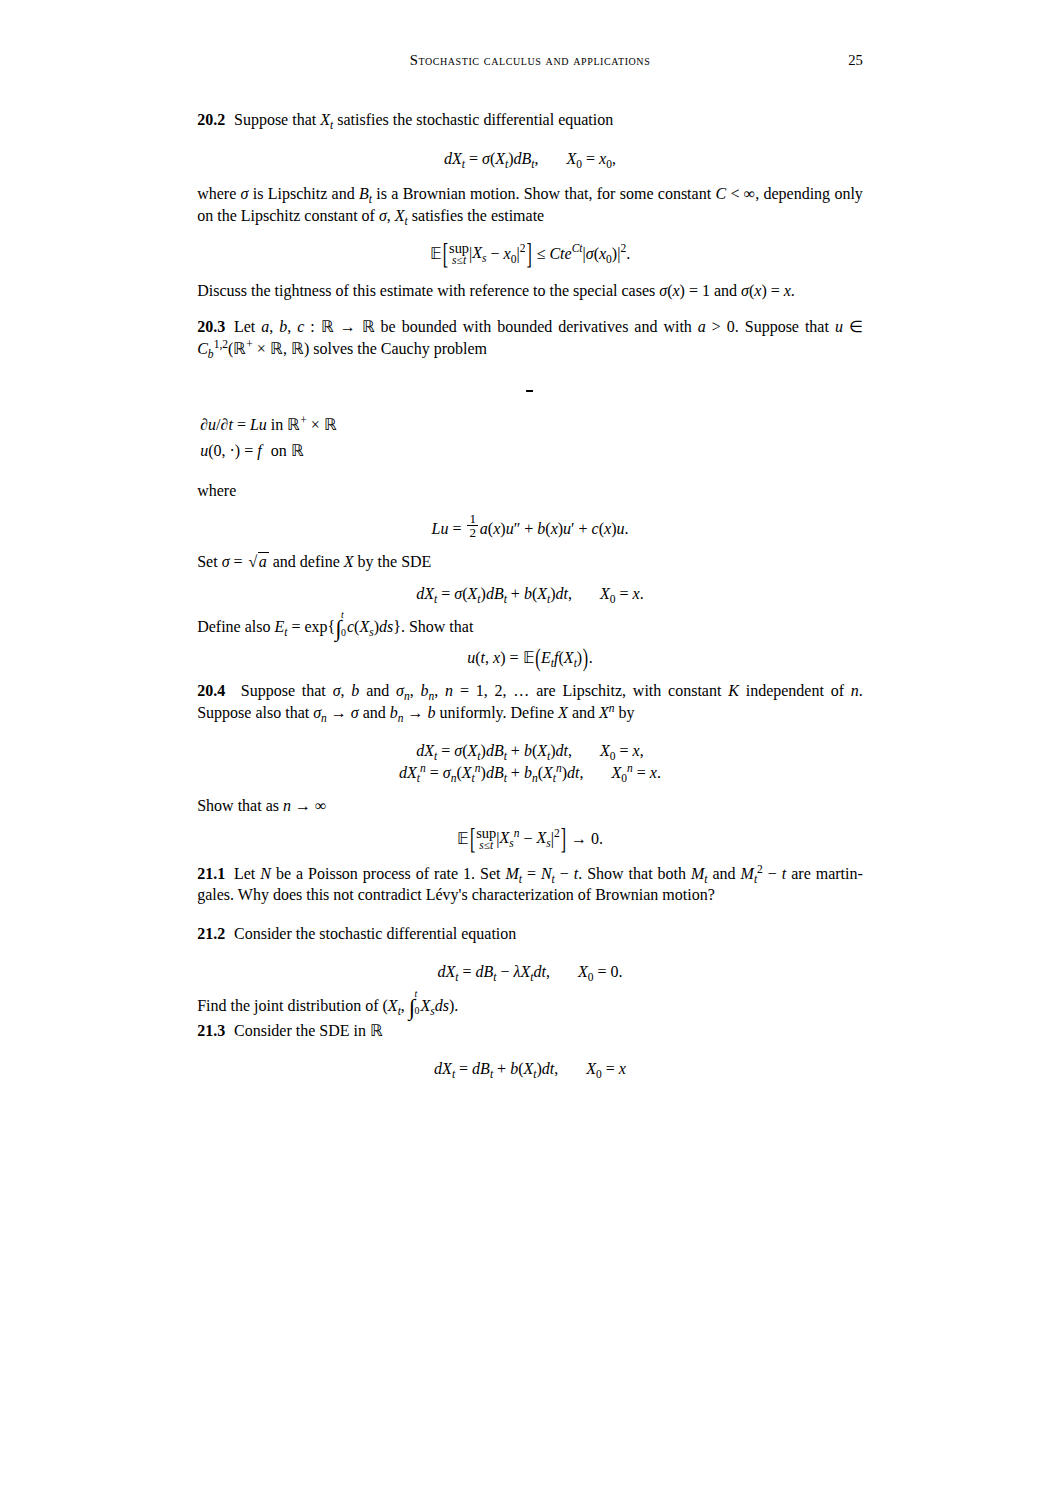Stochastic calculus and applications 25
20.2 Suppose that Xt satisfies the stochastic differential equation
dXt = σ(Xt)dBt, X0 = x0,
where σ is Lipschitz and Bt is a Brownian motion. Show that, for some constant C < ∞, depending only on the Lipschitz constant of σ, Xt satisfies the estimate
𝔼[sup s≤t|Xs − x0|2] ≤ CteCt|σ(x0)|2.
Discuss the tightness of this estimate with reference to the special cases σ(x) = 1 and σ(x) = x.
20.3 Let a, b, c : ℝ → ℝ be bounded with bounded derivatives and with a > 0. Suppose that u ∈ Cb1,2(ℝ+ × ℝ, ℝ) solves the Cauchy problem
| ∂ u /∂ t = Lu | in ℝ + × ℝ |
| u (0, ·) = f | on ℝ |
where
Lu = 12 a(x)u″ + b(x)u′ + c(x)u.
Set σ = √a and define X by the SDE
dXt = σ(Xt)dBt + b(Xt)dt, X0 = x.
Define also Et = exp{∫t 0 c(Xs)ds}. Show that
u(t, x) = 𝔼(Etf(Xt)).
20.4 Suppose that σ, b and σn, bn, n = 1, 2, … are Lipschitz, with constant K independent of n. Suppose also that σn → σ and bn → b uniformly. Define X and Xn by
dXt = σ(Xt)dBt + b(Xt)dt, X0 = x,
dXtn = σn(Xtn)dBt + bn(Xtn)dt, X0n = x.
Show that as n → ∞
𝔼[sup s≤t|Xsn − Xs|2] → 0.
21.1 Let N be a Poisson process of rate 1. Set Mt = Nt − t. Show that both Mt and Mt2 − t are martingales. Why does this not contradict Lévy's characterization of Brownian motion?
21.2 Consider the stochastic differential equation
dXt = dBt − λXtdt, X0 = 0.
Find the joint distribution of (Xt, ∫t 0 Xsds).
21.3 Consider the SDE in ℝ
dXt = dBt + b(Xt)dt, X0 = x